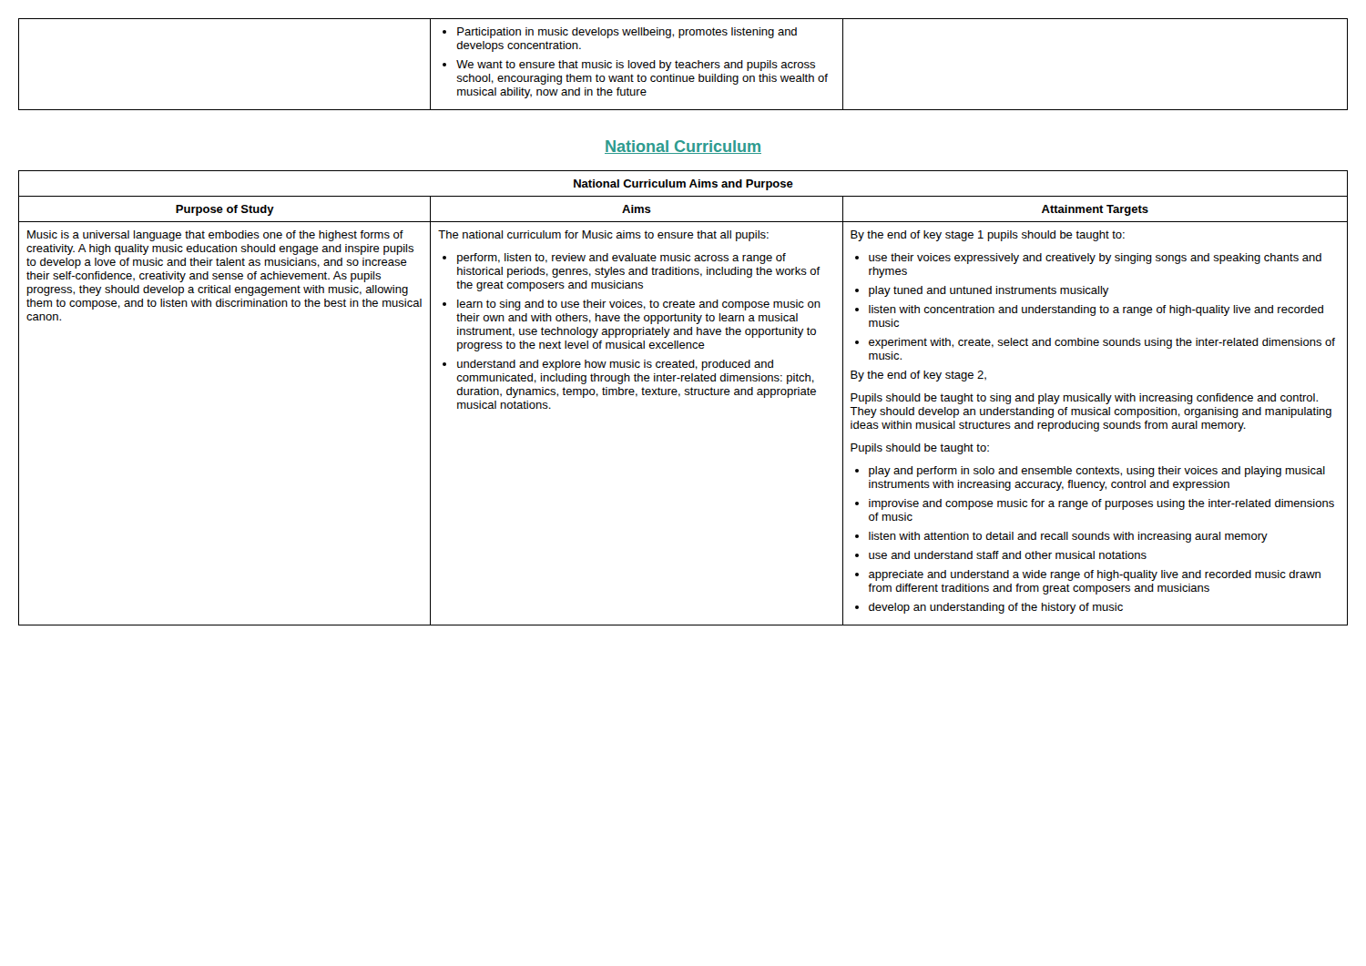| | Participation in music develops wellbeing, promotes listening and develops concentration. We want to ensure that music is loved by teachers and pupils across school, encouraging them to want to continue building on this wealth of musical ability, now and in the future | |
National Curriculum
| National Curriculum Aims and Purpose |
| --- |
| Purpose of Study | Aims | Attainment Targets |
| Music is a universal language that embodies one of the highest forms of creativity. A high quality music education should engage and inspire pupils to develop a love of music and their talent as musicians, and so increase their self-confidence, creativity and sense of achievement. As pupils progress, they should develop a critical engagement with music, allowing them to compose, and to listen with discrimination to the best in the musical canon. | The national curriculum for Music aims to ensure that all pupils: perform, listen to, review and evaluate music across a range of historical periods, genres, styles and traditions, including the works of the great composers and musicians learn to sing and to use their voices, to create and compose music on their own and with others, have the opportunity to learn a musical instrument, use technology appropriately and have the opportunity to progress to the next level of musical excellence understand and explore how music is created, produced and communicated, including through the inter-related dimensions: pitch, duration, dynamics, tempo, timbre, texture, structure and appropriate musical notations. | By the end of key stage 1 pupils should be taught to: use their voices expressively and creatively by singing songs and speaking chants and rhymes play tuned and untuned instruments musically listen with concentration and understanding to a range of high-quality live and recorded music experiment with, create, select and combine sounds using the inter-related dimensions of music. By the end of key stage 2, Pupils should be taught to sing and play musically with increasing confidence and control. They should develop an understanding of musical composition, organising and manipulating ideas within musical structures and reproducing sounds from aural memory. Pupils should be taught to: play and perform in solo and ensemble contexts, using their voices and playing musical instruments with increasing accuracy, fluency, control and expression improvise and compose music for a range of purposes using the inter-related dimensions of music listen with attention to detail and recall sounds with increasing aural memory use and understand staff and other musical notations appreciate and understand a wide range of high-quality live and recorded music drawn from different traditions and from great composers and musicians develop an understanding of the history of music |